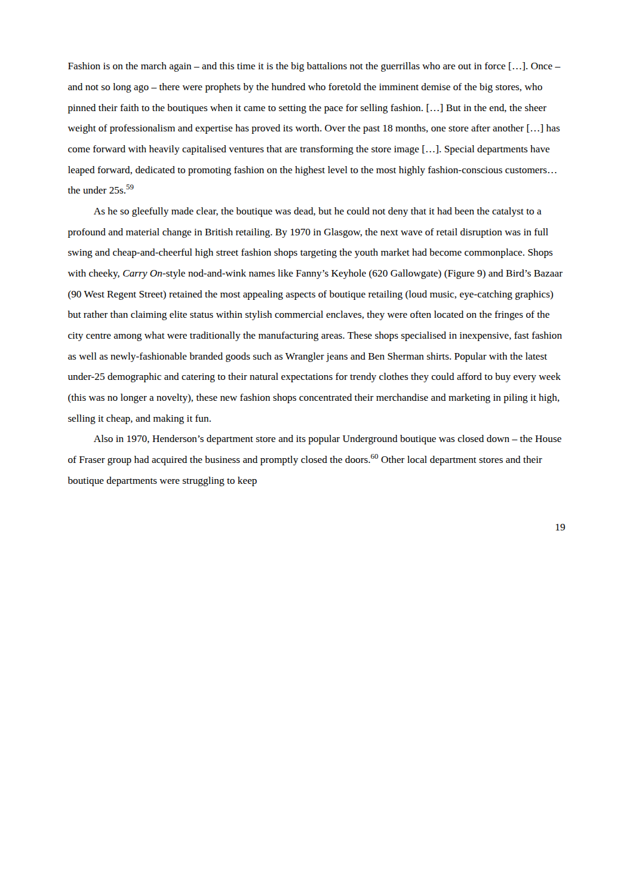Fashion is on the march again – and this time it is the big battalions not the guerrillas who are out in force […]. Once – and not so long ago – there were prophets by the hundred who foretold the imminent demise of the big stores, who pinned their faith to the boutiques when it came to setting the pace for selling fashion. […] But in the end, the sheer weight of professionalism and expertise has proved its worth. Over the past 18 months, one store after another […] has come forward with heavily capitalised ventures that are transforming the store image […]. Special departments have leaped forward, dedicated to promoting fashion on the highest level to the most highly fashion-conscious customers…the under 25s.59
As he so gleefully made clear, the boutique was dead, but he could not deny that it had been the catalyst to a profound and material change in British retailing. By 1970 in Glasgow, the next wave of retail disruption was in full swing and cheap-and-cheerful high street fashion shops targeting the youth market had become commonplace. Shops with cheeky, Carry On-style nod-and-wink names like Fanny’s Keyhole (620 Gallowgate) (Figure 9) and Bird’s Bazaar (90 West Regent Street) retained the most appealing aspects of boutique retailing (loud music, eye-catching graphics) but rather than claiming elite status within stylish commercial enclaves, they were often located on the fringes of the city centre among what were traditionally the manufacturing areas. These shops specialised in inexpensive, fast fashion as well as newly-fashionable branded goods such as Wrangler jeans and Ben Sherman shirts. Popular with the latest under-25 demographic and catering to their natural expectations for trendy clothes they could afford to buy every week (this was no longer a novelty), these new fashion shops concentrated their merchandise and marketing in piling it high, selling it cheap, and making it fun.
Also in 1970, Henderson’s department store and its popular Underground boutique was closed down – the House of Fraser group had acquired the business and promptly closed the doors.60 Other local department stores and their boutique departments were struggling to keep
19